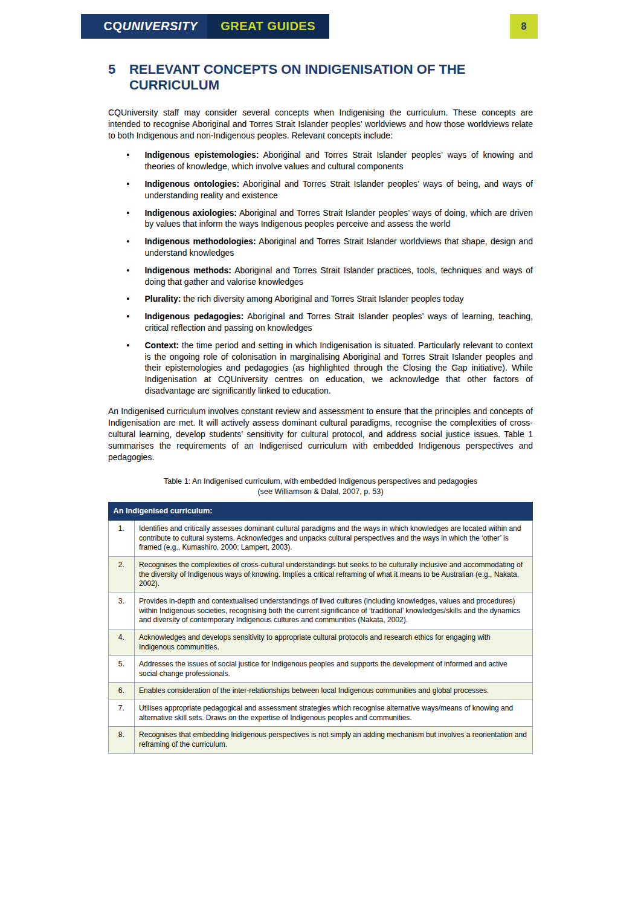CQUNIVERSITY
GREAT GUIDES
8
5 RELEVANT CONCEPTS ON INDIGENISATION OF THE CURRICULUM
CQUniversity staff may consider several concepts when Indigenising the curriculum. These concepts are intended to recognise Aboriginal and Torres Strait Islander peoples’ worldviews and how those worldviews relate to both Indigenous and non-Indigenous peoples. Relevant concepts include:
Indigenous epistemologies: Aboriginal and Torres Strait Islander peoples’ ways of knowing and theories of knowledge, which involve values and cultural components
Indigenous ontologies: Aboriginal and Torres Strait Islander peoples’ ways of being, and ways of understanding reality and existence
Indigenous axiologies: Aboriginal and Torres Strait Islander peoples’ ways of doing, which are driven by values that inform the ways Indigenous peoples perceive and assess the world
Indigenous methodologies: Aboriginal and Torres Strait Islander worldviews that shape, design and understand knowledges
Indigenous methods: Aboriginal and Torres Strait Islander practices, tools, techniques and ways of doing that gather and valorise knowledges
Plurality: the rich diversity among Aboriginal and Torres Strait Islander peoples today
Indigenous pedagogies: Aboriginal and Torres Strait Islander peoples’ ways of learning, teaching, critical reflection and passing on knowledges
Context: the time period and setting in which Indigenisation is situated. Particularly relevant to context is the ongoing role of colonisation in marginalising Aboriginal and Torres Strait Islander peoples and their epistemologies and pedagogies (as highlighted through the Closing the Gap initiative). While Indigenisation at CQUniversity centres on education, we acknowledge that other factors of disadvantage are significantly linked to education.
An Indigenised curriculum involves constant review and assessment to ensure that the principles and concepts of Indigenisation are met. It will actively assess dominant cultural paradigms, recognise the complexities of cross-cultural learning, develop students’ sensitivity for cultural protocol, and address social justice issues. Table 1 summarises the requirements of an Indigenised curriculum with embedded Indigenous perspectives and pedagogies.
Table 1: An Indigenised curriculum, with embedded Indigenous perspectives and pedagogies (see Williamson & Dalal, 2007, p. 53)
| An Indigenised curriculum: |
| --- |
| 1. | Identifies and critically assesses dominant cultural paradigms and the ways in which knowledges are located within and contribute to cultural systems. Acknowledges and unpacks cultural perspectives and the ways in which the ‘other’ is framed (e.g., Kumashiro, 2000; Lampert, 2003). |
| 2. | Recognises the complexities of cross-cultural understandings but seeks to be culturally inclusive and accommodating of the diversity of Indigenous ways of knowing. Implies a critical reframing of what it means to be Australian (e.g., Nakata, 2002). |
| 3. | Provides in-depth and contextualised understandings of lived cultures (including knowledges, values and procedures) within Indigenous societies, recognising both the current significance of ‘traditional’ knowledges/skills and the dynamics and diversity of contemporary Indigenous cultures and communities (Nakata, 2002). |
| 4. | Acknowledges and develops sensitivity to appropriate cultural protocols and research ethics for engaging with Indigenous communities. |
| 5. | Addresses the issues of social justice for Indigenous peoples and supports the development of informed and active social change professionals. |
| 6. | Enables consideration of the inter-relationships between local Indigenous communities and global processes. |
| 7. | Utilises appropriate pedagogical and assessment strategies which recognise alternative ways/means of knowing and alternative skill sets. Draws on the expertise of Indigenous peoples and communities. |
| 8. | Recognises that embedding Indigenous perspectives is not simply an adding mechanism but involves a reorientation and reframing of the curriculum. |